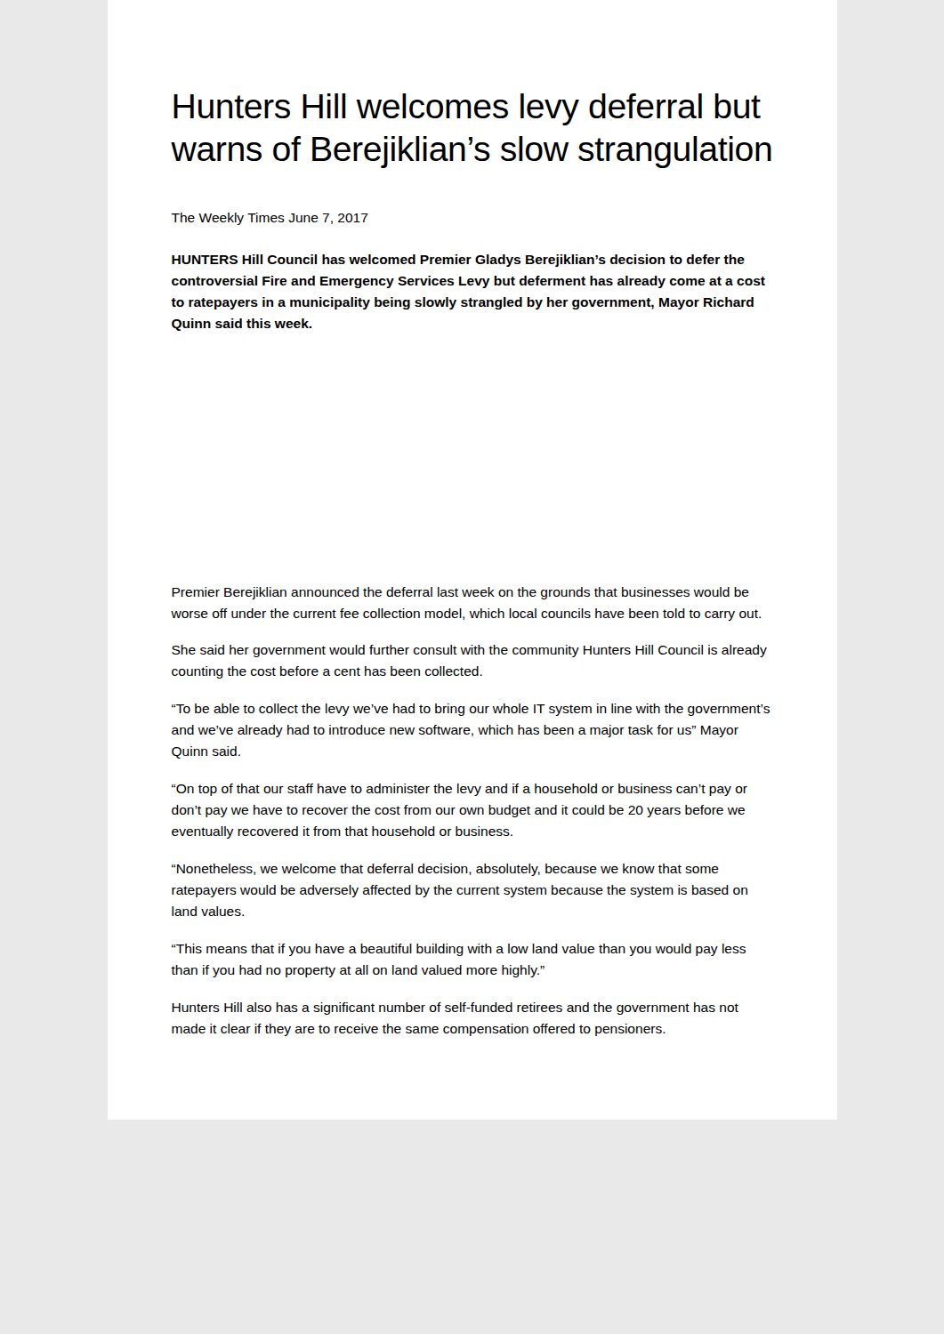Hunters Hill welcomes levy deferral but warns of Berejiklian’s slow strangulation
The Weekly Times June 7, 2017
HUNTERS Hill Council has welcomed Premier Gladys Berejiklian’s decision to defer the controversial Fire and Emergency Services Levy but deferment has already come at a cost to ratepayers in a municipality being slowly strangled by her government, Mayor Richard Quinn said this week.
Premier Berejiklian announced the deferral last week on the grounds that businesses would be worse off under the current fee collection model, which local councils have been told to carry out.
She said her government would further consult with the community Hunters Hill Council is already counting the cost before a cent has been collected.
“To be able to collect the levy we’ve had to bring our whole IT system in line with the government’s and we’ve already had to introduce new software, which has been a major task for us” Mayor Quinn said.
“On top of that our staff have to administer the levy and if a household or business can’t pay or don’t pay we have to recover the cost from our own budget and it could be 20 years before we eventually recovered it from that household or business.
“Nonetheless, we welcome that deferral decision, absolutely, because we know that some ratepayers would be adversely affected by the current system because the system is based on land values.
“This means that if you have a beautiful building with a low land value than you would pay less than if you had no property at all on land valued more highly.”
Hunters Hill also has a significant number of self-funded retirees and the government has not made it clear if they are to receive the same compensation offered to pensioners.